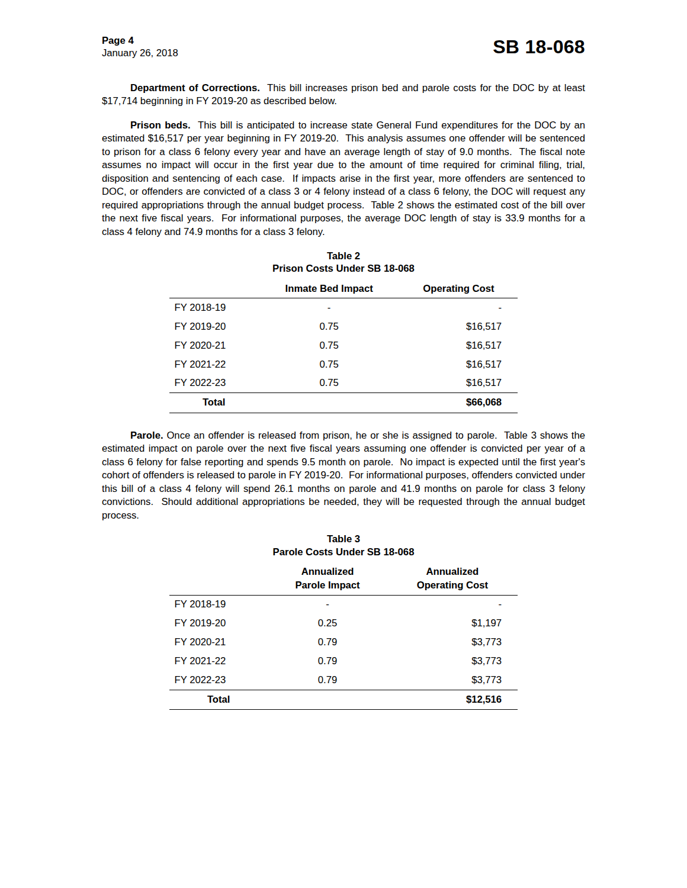Page 4
January 26, 2018
SB 18-068
Department of Corrections. This bill increases prison bed and parole costs for the DOC by at least $17,714 beginning in FY 2019-20 as described below.
Prison beds. This bill is anticipated to increase state General Fund expenditures for the DOC by an estimated $16,517 per year beginning in FY 2019-20. This analysis assumes one offender will be sentenced to prison for a class 6 felony every year and have an average length of stay of 9.0 months. The fiscal note assumes no impact will occur in the first year due to the amount of time required for criminal filing, trial, disposition and sentencing of each case. If impacts arise in the first year, more offenders are sentenced to DOC, or offenders are convicted of a class 3 or 4 felony instead of a class 6 felony, the DOC will request any required appropriations through the annual budget process. Table 2 shows the estimated cost of the bill over the next five fiscal years. For informational purposes, the average DOC length of stay is 33.9 months for a class 4 felony and 74.9 months for a class 3 felony.
Table 2 Prison Costs Under SB 18-068
| | Inmate Bed Impact | Operating Cost |
| --- | --- | --- |
| FY 2018-19 | - | - |
| FY 2019-20 | 0.75 | $16,517 |
| FY 2020-21 | 0.75 | $16,517 |
| FY 2021-22 | 0.75 | $16,517 |
| FY 2022-23 | 0.75 | $16,517 |
| Total | | $66,068 |
Parole. Once an offender is released from prison, he or she is assigned to parole. Table 3 shows the estimated impact on parole over the next five fiscal years assuming one offender is convicted per year of a class 6 felony for false reporting and spends 9.5 month on parole. No impact is expected until the first year's cohort of offenders is released to parole in FY 2019-20. For informational purposes, offenders convicted under this bill of a class 4 felony will spend 26.1 months on parole and 41.9 months on parole for class 3 felony convictions. Should additional appropriations be needed, they will be requested through the annual budget process.
Table 3 Parole Costs Under SB 18-068
| | Annualized Parole Impact | Annualized Operating Cost |
| --- | --- | --- |
| FY 2018-19 | - | - |
| FY 2019-20 | 0.25 | $1,197 |
| FY 2020-21 | 0.79 | $3,773 |
| FY 2021-22 | 0.79 | $3,773 |
| FY 2022-23 | 0.79 | $3,773 |
| Total | | $12,516 |